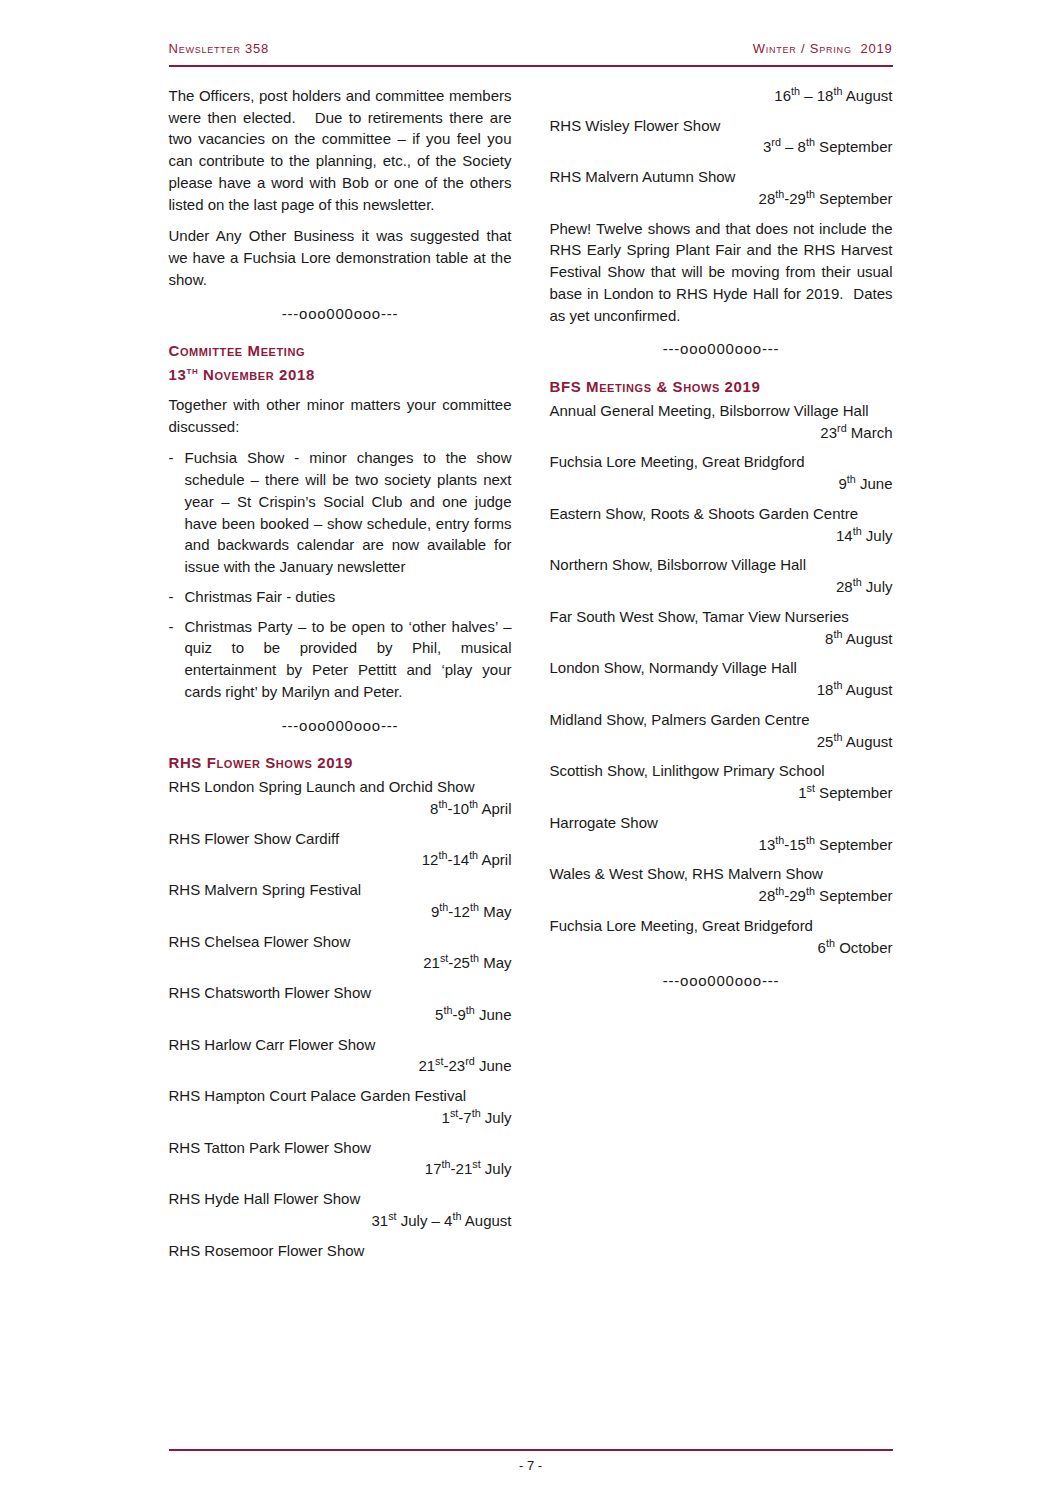Newsletter 358
Winter / Spring 2019
The Officers, post holders and committee members were then elected. Due to retirements there are two vacancies on the committee – if you feel you can contribute to the planning, etc., of the Society please have a word with Bob or one of the others listed on the last page of this newsletter.
Under Any Other Business it was suggested that we have a Fuchsia Lore demonstration table at the show.
---ooo000ooo---
Committee Meeting
13th November 2018
Together with other minor matters your committee discussed:
Fuchsia Show - minor changes to the show schedule – there will be two society plants next year – St Crispin’s Social Club and one judge have been booked – show schedule, entry forms and backwards calendar are now available for issue with the January newsletter
Christmas Fair - duties
Christmas Party – to be open to ‘other halves’ – quiz to be provided by Phil, musical entertainment by Peter Pettitt and ‘play your cards right’ by Marilyn and Peter.
---ooo000ooo---
RHS Flower Shows 2019
RHS London Spring Launch and Orchid Show 8th-10th April
RHS Flower Show Cardiff 12th-14th April
RHS Malvern Spring Festival 9th-12th May
RHS Chelsea Flower Show 21st-25th May
RHS Chatsworth Flower Show 5th-9th June
RHS Harlow Carr Flower Show 21st-23rd June
RHS Hampton Court Palace Garden Festival 1st-7th July
RHS Tatton Park Flower Show 17th-21st July
RHS Hyde Hall Flower Show 31st July – 4th August
RHS Rosemoor Flower Show 16th – 18th August
RHS Wisley Flower Show 3rd – 8th September
RHS Malvern Autumn Show 28th-29th September
Phew! Twelve shows and that does not include the RHS Early Spring Plant Fair and the RHS Harvest Festival Show that will be moving from their usual base in London to RHS Hyde Hall for 2019. Dates as yet unconfirmed.
---ooo000ooo---
BFS Meetings & Shows 2019
Annual General Meeting, Bilsborrow Village Hall 23rd March
Fuchsia Lore Meeting, Great Bridgford 9th June
Eastern Show, Roots & Shoots Garden Centre 14th July
Northern Show, Bilsborrow Village Hall 28th July
Far South West Show, Tamar View Nurseries 8th August
London Show, Normandy Village Hall 18th August
Midland Show, Palmers Garden Centre 25th August
Scottish Show, Linlithgow Primary School 1st September
Harrogate Show 13th-15th September
Wales & West Show, RHS Malvern Show 28th-29th September
Fuchsia Lore Meeting, Great Bridgeford 6th October
---ooo000ooo---
- 7 -